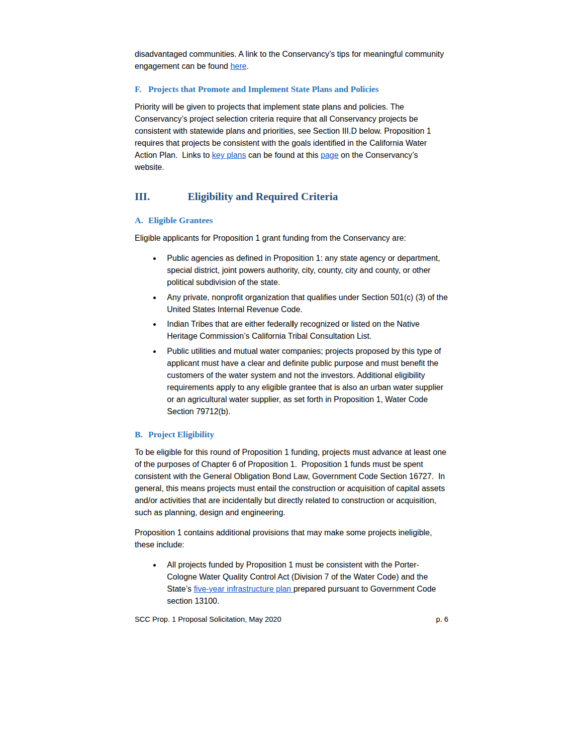disadvantaged communities. A link to the Conservancy’s tips for meaningful community engagement can be found here.
F. Projects that Promote and Implement State Plans and Policies
Priority will be given to projects that implement state plans and policies. The Conservancy’s project selection criteria require that all Conservancy projects be consistent with statewide plans and priorities, see Section III.D below. Proposition 1 requires that projects be consistent with the goals identified in the California Water Action Plan. Links to key plans can be found at this page on the Conservancy’s website.
III. Eligibility and Required Criteria
A. Eligible Grantees
Eligible applicants for Proposition 1 grant funding from the Conservancy are:
Public agencies as defined in Proposition 1: any state agency or department, special district, joint powers authority, city, county, city and county, or other political subdivision of the state.
Any private, nonprofit organization that qualifies under Section 501(c) (3) of the United States Internal Revenue Code.
Indian Tribes that are either federally recognized or listed on the Native Heritage Commission’s California Tribal Consultation List.
Public utilities and mutual water companies; projects proposed by this type of applicant must have a clear and definite public purpose and must benefit the customers of the water system and not the investors. Additional eligibility requirements apply to any eligible grantee that is also an urban water supplier or an agricultural water supplier, as set forth in Proposition 1, Water Code Section 79712(b).
B. Project Eligibility
To be eligible for this round of Proposition 1 funding, projects must advance at least one of the purposes of Chapter 6 of Proposition 1. Proposition 1 funds must be spent consistent with the General Obligation Bond Law, Government Code Section 16727. In general, this means projects must entail the construction or acquisition of capital assets and/or activities that are incidentally but directly related to construction or acquisition, such as planning, design and engineering.
Proposition 1 contains additional provisions that may make some projects ineligible, these include:
All projects funded by Proposition 1 must be consistent with the Porter-Cologne Water Quality Control Act (Division 7 of the Water Code) and the State’s five-year infrastructure plan prepared pursuant to Government Code section 13100.
SCC Prop. 1 Proposal Solicitation, May 2020 p. 6